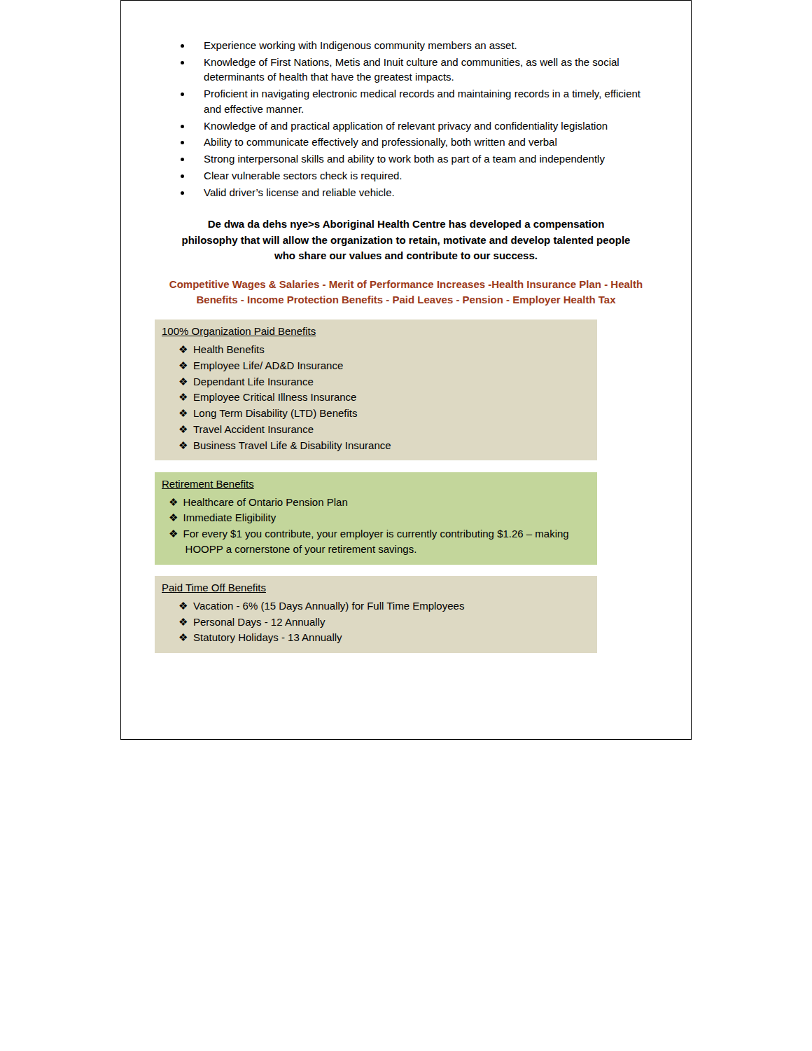Experience working with Indigenous community members an asset.
Knowledge of First Nations, Metis and Inuit culture and communities, as well as the social determinants of health that have the greatest impacts.
Proficient in navigating electronic medical records and maintaining records in a timely, efficient and effective manner.
Knowledge of and practical application of relevant privacy and confidentiality legislation
Ability to communicate effectively and professionally, both written and verbal
Strong interpersonal skills and ability to work both as part of a team and independently
Clear vulnerable sectors check is required.
Valid driver’s license and reliable vehicle.
De dwa da dehs nye>s Aboriginal Health Centre has developed a compensation philosophy that will allow the organization to retain, motivate and develop talented people who share our values and contribute to our success.
Competitive Wages & Salaries - Merit of Performance Increases -Health Insurance Plan - Health Benefits - Income Protection Benefits - Paid Leaves - Pension - Employer Health Tax
100% Organization Paid Benefits
Health Benefits
Employee Life/ AD&D Insurance
Dependant Life Insurance
Employee Critical Illness Insurance
Long Term Disability (LTD) Benefits
Travel Accident Insurance
Business Travel Life & Disability Insurance
Retirement Benefits
Healthcare of Ontario Pension Plan
Immediate Eligibility
For every $1 you contribute, your employer is currently contributing $1.26 – making HOOPP a cornerstone of your retirement savings.
Paid Time Off Benefits
Vacation - 6% (15 Days Annually) for Full Time Employees
Personal Days - 12 Annually
Statutory Holidays - 13 Annually